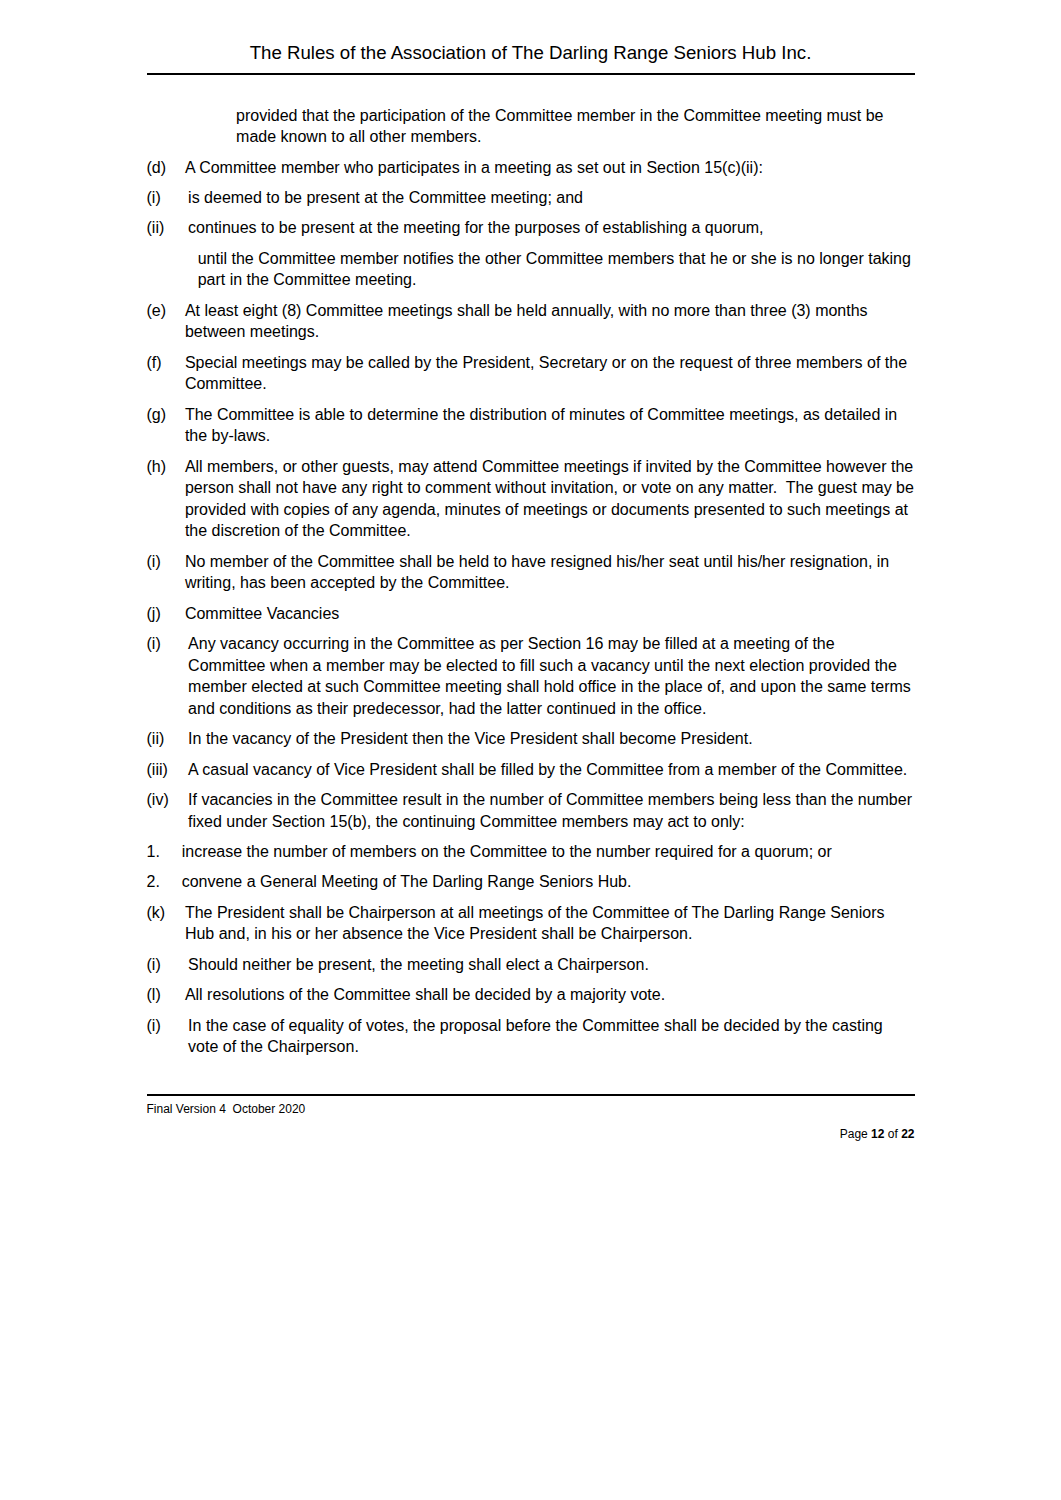The Rules of the Association of The Darling Range Seniors Hub Inc.
provided that the participation of the Committee member in the Committee meeting must be made known to all other members.
(d) A Committee member who participates in a meeting as set out in Section 15(c)(ii):
(i) is deemed to be present at the Committee meeting; and
(ii) continues to be present at the meeting for the purposes of establishing a quorum,
until the Committee member notifies the other Committee members that he or she is no longer taking part in the Committee meeting.
(e) At least eight (8) Committee meetings shall be held annually, with no more than three (3) months between meetings.
(f) Special meetings may be called by the President, Secretary or on the request of three members of the Committee.
(g) The Committee is able to determine the distribution of minutes of Committee meetings, as detailed in the by-laws.
(h) All members, or other guests, may attend Committee meetings if invited by the Committee however the person shall not have any right to comment without invitation, or vote on any matter. The guest may be provided with copies of any agenda, minutes of meetings or documents presented to such meetings at the discretion of the Committee.
(i) No member of the Committee shall be held to have resigned his/her seat until his/her resignation, in writing, has been accepted by the Committee.
(j) Committee Vacancies
(i) Any vacancy occurring in the Committee as per Section 16 may be filled at a meeting of the Committee when a member may be elected to fill such a vacancy until the next election provided the member elected at such Committee meeting shall hold office in the place of, and upon the same terms and conditions as their predecessor, had the latter continued in the office.
(ii) In the vacancy of the President then the Vice President shall become President.
(iii) A casual vacancy of Vice President shall be filled by the Committee from a member of the Committee.
(iv) If vacancies in the Committee result in the number of Committee members being less than the number fixed under Section 15(b), the continuing Committee members may act to only:
1. increase the number of members on the Committee to the number required for a quorum; or
2. convene a General Meeting of The Darling Range Seniors Hub.
(k) The President shall be Chairperson at all meetings of the Committee of The Darling Range Seniors Hub and, in his or her absence the Vice President shall be Chairperson.
(i) Should neither be present, the meeting shall elect a Chairperson.
(l) All resolutions of the Committee shall be decided by a majority vote.
(i) In the case of equality of votes, the proposal before the Committee shall be decided by the casting vote of the Chairperson.
Final Version 4 October 2020
Page 12 of 22